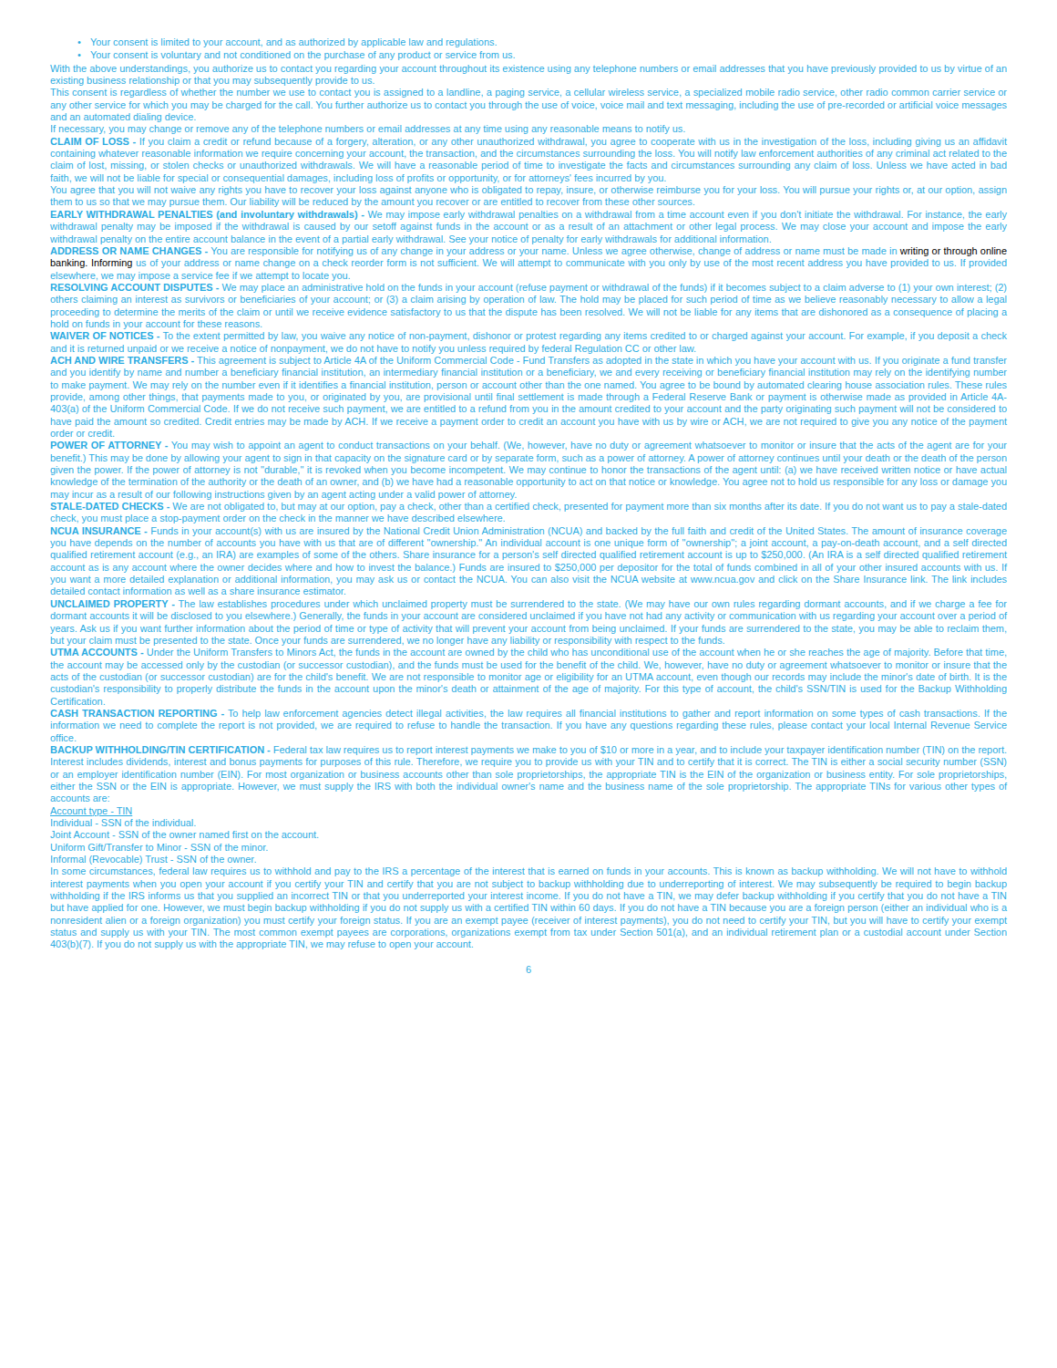Your consent is limited to your account, and as authorized by applicable law and regulations.
Your consent is voluntary and not conditioned on the purchase of any product or service from us.
With the above understandings, you authorize us to contact you regarding your account throughout its existence using any telephone numbers or email addresses that you have previously provided to us by virtue of an existing business relationship or that you may subsequently provide to us.
This consent is regardless of whether the number we use to contact you is assigned to a landline, a paging service, a cellular wireless service, a specialized mobile radio service, other radio common carrier service or any other service for which you may be charged for the call. You further authorize us to contact you through the use of voice, voice mail and text messaging, including the use of pre-recorded or artificial voice messages and an automated dialing device.
If necessary, you may change or remove any of the telephone numbers or email addresses at any time using any reasonable means to notify us.
CLAIM OF LOSS - If you claim a credit or refund because of a forgery, alteration, or any other unauthorized withdrawal, you agree to cooperate with us in the investigation of the loss, including giving us an affidavit containing whatever reasonable information we require concerning your account, the transaction, and the circumstances surrounding the loss. You will notify law enforcement authorities of any criminal act related to the claim of lost, missing, or stolen checks or unauthorized withdrawals. We will have a reasonable period of time to investigate the facts and circumstances surrounding any claim of loss. Unless we have acted in bad faith, we will not be liable for special or consequential damages, including loss of profits or opportunity, or for attorneys' fees incurred by you.
You agree that you will not waive any rights you have to recover your loss against anyone who is obligated to repay, insure, or otherwise reimburse you for your loss. You will pursue your rights or, at our option, assign them to us so that we may pursue them. Our liability will be reduced by the amount you recover or are entitled to recover from these other sources.
EARLY WITHDRAWAL PENALTIES (and involuntary withdrawals) - We may impose early withdrawal penalties on a withdrawal from a time account even if you don't initiate the withdrawal. For instance, the early withdrawal penalty may be imposed if the withdrawal is caused by our setoff against funds in the account or as a result of an attachment or other legal process. We may close your account and impose the early withdrawal penalty on the entire account balance in the event of a partial early withdrawal. See your notice of penalty for early withdrawals for additional information.
ADDRESS OR NAME CHANGES - You are responsible for notifying us of any change in your address or your name. Unless we agree otherwise, change of address or name must be made in writing or through online banking. Informing us of your address or name change on a check reorder form is not sufficient. We will attempt to communicate with you only by use of the most recent address you have provided to us. If provided elsewhere, we may impose a service fee if we attempt to locate you.
RESOLVING ACCOUNT DISPUTES - We may place an administrative hold on the funds in your account (refuse payment or withdrawal of the funds) if it becomes subject to a claim adverse to (1) your own interest; (2) others claiming an interest as survivors or beneficiaries of your account; or (3) a claim arising by operation of law. The hold may be placed for such period of time as we believe reasonably necessary to allow a legal proceeding to determine the merits of the claim or until we receive evidence satisfactory to us that the dispute has been resolved. We will not be liable for any items that are dishonored as a consequence of placing a hold on funds in your account for these reasons.
WAIVER OF NOTICES - To the extent permitted by law, you waive any notice of non-payment, dishonor or protest regarding any items credited to or charged against your account. For example, if you deposit a check and it is returned unpaid or we receive a notice of nonpayment, we do not have to notify you unless required by federal Regulation CC or other law.
ACH AND WIRE TRANSFERS - This agreement is subject to Article 4A of the Uniform Commercial Code - Fund Transfers as adopted in the state in which you have your account with us. If you originate a fund transfer and you identify by name and number a beneficiary financial institution, an intermediary financial institution or a beneficiary, we and every receiving or beneficiary financial institution may rely on the identifying number to make payment. We may rely on the number even if it identifies a financial institution, person or account other than the one named. You agree to be bound by automated clearing house association rules. These rules provide, among other things, that payments made to you, or originated by you, are provisional until final settlement is made through a Federal Reserve Bank or payment is otherwise made as provided in Article 4A-403(a) of the Uniform Commercial Code. If we do not receive such payment, we are entitled to a refund from you in the amount credited to your account and the party originating such payment will not be considered to have paid the amount so credited. Credit entries may be made by ACH. If we receive a payment order to credit an account you have with us by wire or ACH, we are not required to give you any notice of the payment order or credit.
POWER OF ATTORNEY - You may wish to appoint an agent to conduct transactions on your behalf. (We, however, have no duty or agreement whatsoever to monitor or insure that the acts of the agent are for your benefit.) This may be done by allowing your agent to sign in that capacity on the signature card or by separate form, such as a power of attorney. A power of attorney continues until your death or the death of the person given the power. If the power of attorney is not "durable," it is revoked when you become incompetent. We may continue to honor the transactions of the agent until: (a) we have received written notice or have actual knowledge of the termination of the authority or the death of an owner, and (b) we have had a reasonable opportunity to act on that notice or knowledge. You agree not to hold us responsible for any loss or damage you may incur as a result of our following instructions given by an agent acting under a valid power of attorney.
STALE-DATED CHECKS - We are not obligated to, but may at our option, pay a check, other than a certified check, presented for payment more than six months after its date. If you do not want us to pay a stale-dated check, you must place a stop-payment order on the check in the manner we have described elsewhere.
NCUA INSURANCE - Funds in your account(s) with us are insured by the National Credit Union Administration (NCUA) and backed by the full faith and credit of the United States. The amount of insurance coverage you have depends on the number of accounts you have with us that are of different "ownership." An individual account is one unique form of "ownership"; a joint account, a pay-on-death account, and a self directed qualified retirement account (e.g., an IRA) are examples of some of the others. Share insurance for a person's self directed qualified retirement account is up to $250,000. (An IRA is a self directed qualified retirement account as is any account where the owner decides where and how to invest the balance.) Funds are insured to $250,000 per depositor for the total of funds combined in all of your other insured accounts with us. If you want a more detailed explanation or additional information, you may ask us or contact the NCUA. You can also visit the NCUA website at www.ncua.gov and click on the Share Insurance link. The link includes detailed contact information as well as a share insurance estimator.
UNCLAIMED PROPERTY - The law establishes procedures under which unclaimed property must be surrendered to the state. (We may have our own rules regarding dormant accounts, and if we charge a fee for dormant accounts it will be disclosed to you elsewhere.) Generally, the funds in your account are considered unclaimed if you have not had any activity or communication with us regarding your account over a period of years. Ask us if you want further information about the period of time or type of activity that will prevent your account from being unclaimed. If your funds are surrendered to the state, you may be able to reclaim them, but your claim must be presented to the state. Once your funds are surrendered, we no longer have any liability or responsibility with respect to the funds.
UTMA ACCOUNTS - Under the Uniform Transfers to Minors Act, the funds in the account are owned by the child who has unconditional use of the account when he or she reaches the age of majority. Before that time, the account may be accessed only by the custodian (or successor custodian), and the funds must be used for the benefit of the child. We, however, have no duty or agreement whatsoever to monitor or insure that the acts of the custodian (or successor custodian) are for the child's benefit. We are not responsible to monitor age or eligibility for an UTMA account, even though our records may include the minor's date of birth. It is the custodian's responsibility to properly distribute the funds in the account upon the minor's death or attainment of the age of majority. For this type of account, the child's SSN/TIN is used for the Backup Withholding Certification.
CASH TRANSACTION REPORTING - To help law enforcement agencies detect illegal activities, the law requires all financial institutions to gather and report information on some types of cash transactions. If the information we need to complete the report is not provided, we are required to refuse to handle the transaction. If you have any questions regarding these rules, please contact your local Internal Revenue Service office.
BACKUP WITHHOLDING/TIN CERTIFICATION - Federal tax law requires us to report interest payments we make to you of $10 or more in a year, and to include your taxpayer identification number (TIN) on the report. Interest includes dividends, interest and bonus payments for purposes of this rule. Therefore, we require you to provide us with your TIN and to certify that it is correct. The TIN is either a social security number (SSN) or an employer identification number (EIN). For most organization or business accounts other than sole proprietorships, the appropriate TIN is the EIN of the organization or business entity. For sole proprietorships, either the SSN or the EIN is appropriate. However, we must supply the IRS with both the individual owner's name and the business name of the sole proprietorship. The appropriate TINs for various other types of accounts are:
Account type - TIN
Individual - SSN of the individual.
Joint Account - SSN of the owner named first on the account.
Uniform Gift/Transfer to Minor - SSN of the minor.
Informal (Revocable) Trust - SSN of the owner.
In some circumstances, federal law requires us to withhold and pay to the IRS a percentage of the interest that is earned on funds in your accounts. This is known as backup withholding. We will not have to withhold interest payments when you open your account if you certify your TIN and certify that you are not subject to backup withholding due to underreporting of interest. We may subsequently be required to begin backup withholding if the IRS informs us that you supplied an incorrect TIN or that you underreported your interest income. If you do not have a TIN, we may defer backup withholding if you certify that you do not have a TIN but have applied for one. However, we must begin backup withholding if you do not supply us with a certified TIN within 60 days. If you do not have a TIN because you are a foreign person (either an individual who is a nonresident alien or a foreign organization) you must certify your foreign status. If you are an exempt payee (receiver of interest payments), you do not need to certify your TIN, but you will have to certify your exempt status and supply us with your TIN. The most common exempt payees are corporations, organizations exempt from tax under Section 501(a), and an individual retirement plan or a custodial account under Section 403(b)(7). If you do not supply us with the appropriate TIN, we may refuse to open your account.
6